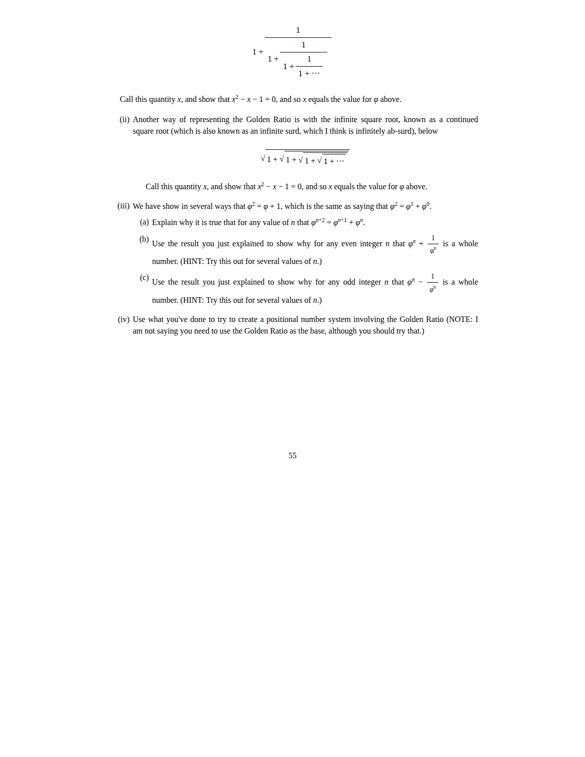1 + 1 1 + 1 1 + 1 1 + ···
Call this quantity x, and show that x2 − x − 1 = 0, and so x equals the value for φ above.
(ii) Another way of representing the Golden Ratio is with the infinite square root, known as a continued square root (which is also known as an infinite surd, which I think is infinitely ab-surd), below
√ 1 + √ 1 + √ 1 + √ 1 + ···
Call this quantity x, and show that x2 − x − 1 = 0, and so x equals the value for φ above.
(iii) We have show in several ways that φ2 = φ + 1, which is the same as saying that φ2 = φ1 + φ0.
(a) Explain why it is true that for any value of n that φn+2 = φn+1 + φn.
(b) Use the result you just explained to show why for any even integer n that φn + 1 φn is a whole number. (HINT: Try this out for several values of n.)
(c) Use the result you just explained to show why for any odd integer n that φn − 1 φn is a whole number. (HINT: Try this out for several values of n.)
(iv) Use what you've done to try to create a positional number system involving the Golden Ratio (NOTE: I am not saying you need to use the Golden Ratio as the base, although you should try that.)
55